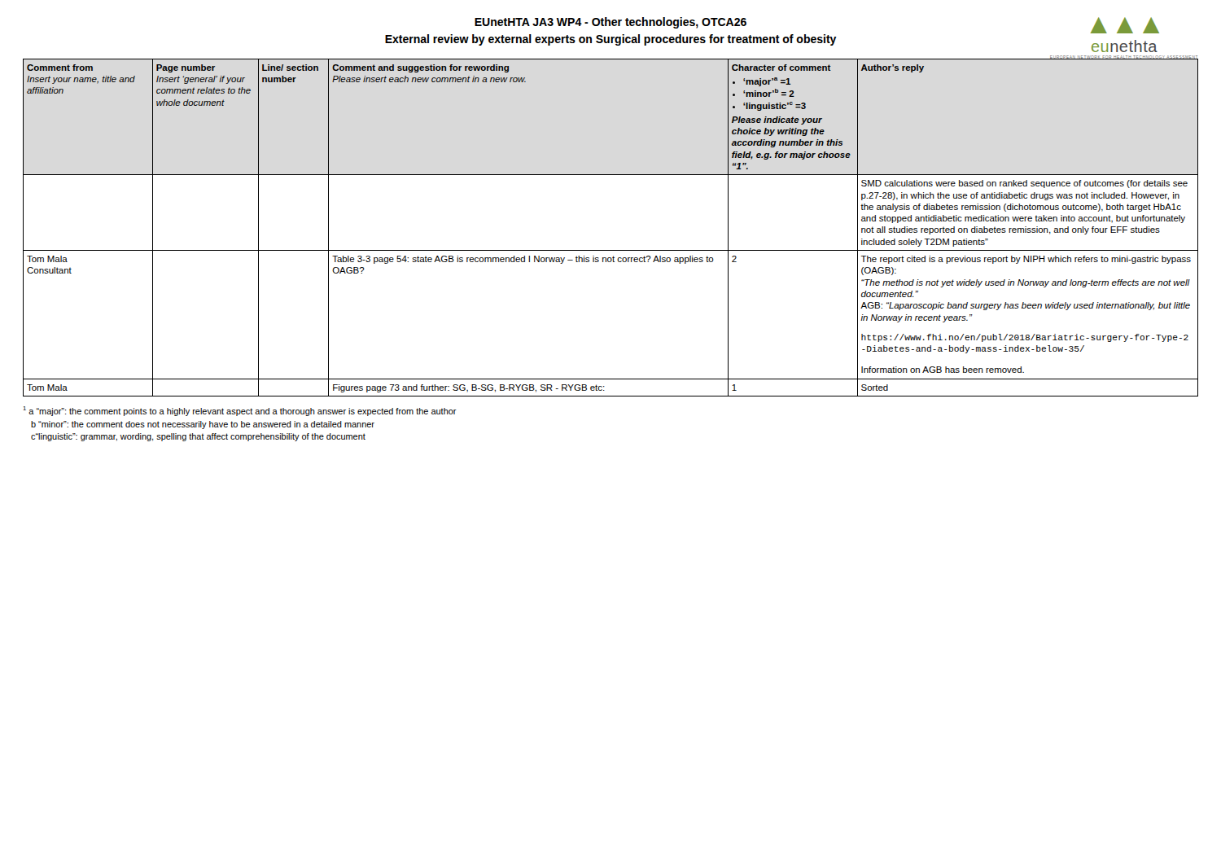▲▲▲ eu nethta EUROPEAN NETWORK FOR HEALTH TECHNOLOGY ASSESSMENT
EUnetHTA JA3 WP4 - Other technologies, OTCA26
External review by external experts on Surgical procedures for treatment of obesity
| Comment from Insert your name, title and affiliation | Page number Insert ‘general’ if your comment relates to the whole document | Line/ section number | Comment and suggestion for rewording Please insert each new comment in a new row. | Character of comment ‘major’ a =1 ‘minor’ b = 2 ‘linguistic’ c =3 Please indicate your choice by writing the according number in this field, e.g. for major choose “1”. | Author’s reply |
| --- | --- | --- | --- | --- | --- |
| | | | | | SMD calculations were based on ranked sequence of outcomes (for details see p.27-28), in which the use of antidiabetic drugs was not included. However, in the analysis of diabetes remission (dichotomous outcome), both target HbA1c and stopped antidiabetic medication were taken into account, but unfortunately not all studies reported on diabetes remission, and only four EFF studies included solely T2DM patients” |
| Tom Mala Consultant | | | Table 3-3 page 54: state AGB is recommended I Norway – this is not correct? Also applies to OAGB? | 2 | The report cited is a previous report by NIPH which refers to mini-gastric bypass (OAGB): “The method is not yet widely used in Norway and long-term effects are not well documented.” AGB: “Laparoscopic band surgery has been widely used internationally, but little in Norway in recent years.” https://www.fhi.no/en/publ/2018/Bariatric-surgery-for-Type-2-Diabetes-and-a-body-mass-index-below-35/ Information on AGB has been removed. |
| Tom Mala | | | Figures page 73 and further: SG, B-SG, B-RYGB, SR - RYGB etc: | 1 | Sorted |
1 a “major”: the comment points to a highly relevant aspect and a thorough answer is expected from the author
b “minor”: the comment does not necessarily have to be answered in a detailed manner
c“linguistic”: grammar, wording, spelling that affect comprehensibility of the document